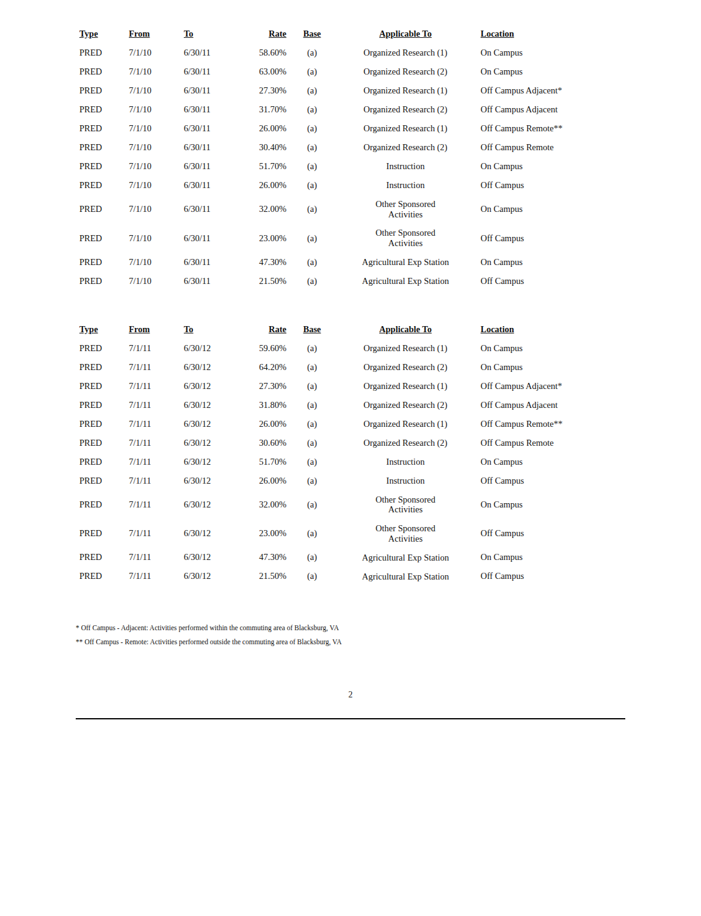| Type | From | To | Rate | Base | Applicable To | Location |
| --- | --- | --- | --- | --- | --- | --- |
| PRED | 7/1/10 | 6/30/11 | 58.60% | (a) | Organized Research (1) | On Campus |
| PRED | 7/1/10 | 6/30/11 | 63.00% | (a) | Organized Research (2) | On Campus |
| PRED | 7/1/10 | 6/30/11 | 27.30% | (a) | Organized Research (1) | Off Campus Adjacent* |
| PRED | 7/1/10 | 6/30/11 | 31.70% | (a) | Organized Research (2) | Off Campus Adjacent |
| PRED | 7/1/10 | 6/30/11 | 26.00% | (a) | Organized Research (1) | Off Campus Remote** |
| PRED | 7/1/10 | 6/30/11 | 30.40% | (a) | Organized Research (2) | Off Campus Remote |
| PRED | 7/1/10 | 6/30/11 | 51.70% | (a) | Instruction | On Campus |
| PRED | 7/1/10 | 6/30/11 | 26.00% | (a) | Instruction | Off Campus |
| PRED | 7/1/10 | 6/30/11 | 32.00% | (a) | Other Sponsored Activities | On Campus |
| PRED | 7/1/10 | 6/30/11 | 23.00% | (a) | Other Sponsored Activities | Off Campus |
| PRED | 7/1/10 | 6/30/11 | 47.30% | (a) | Agricultural Exp Station | On Campus |
| PRED | 7/1/10 | 6/30/11 | 21.50% | (a) | Agricultural Exp Station | Off Campus |
| Type | From | To | Rate | Base | Applicable To | Location |
| --- | --- | --- | --- | --- | --- | --- |
| PRED | 7/1/11 | 6/30/12 | 59.60% | (a) | Organized Research (1) | On Campus |
| PRED | 7/1/11 | 6/30/12 | 64.20% | (a) | Organized Research (2) | On Campus |
| PRED | 7/1/11 | 6/30/12 | 27.30% | (a) | Organized Research (1) | Off Campus Adjacent* |
| PRED | 7/1/11 | 6/30/12 | 31.80% | (a) | Organized Research (2) | Off Campus Adjacent |
| PRED | 7/1/11 | 6/30/12 | 26.00% | (a) | Organized Research (1) | Off Campus Remote** |
| PRED | 7/1/11 | 6/30/12 | 30.60% | (a) | Organized Research (2) | Off Campus Remote |
| PRED | 7/1/11 | 6/30/12 | 51.70% | (a) | Instruction | On Campus |
| PRED | 7/1/11 | 6/30/12 | 26.00% | (a) | Instruction | Off Campus |
| PRED | 7/1/11 | 6/30/12 | 32.00% | (a) | Other Sponsored Activities | On Campus |
| PRED | 7/1/11 | 6/30/12 | 23.00% | (a) | Other Sponsored Activities | Off Campus |
| PRED | 7/1/11 | 6/30/12 | 47.30% | (a) | Agricultural Exp Station | On Campus |
| PRED | 7/1/11 | 6/30/12 | 21.50% | (a) | Agricultural Exp Station | Off Campus |
* Off Campus - Adjacent: Activities performed within the commuting area of Blacksburg, VA
** Off Campus - Remote: Activities performed outside the commuting area of Blacksburg, VA
2